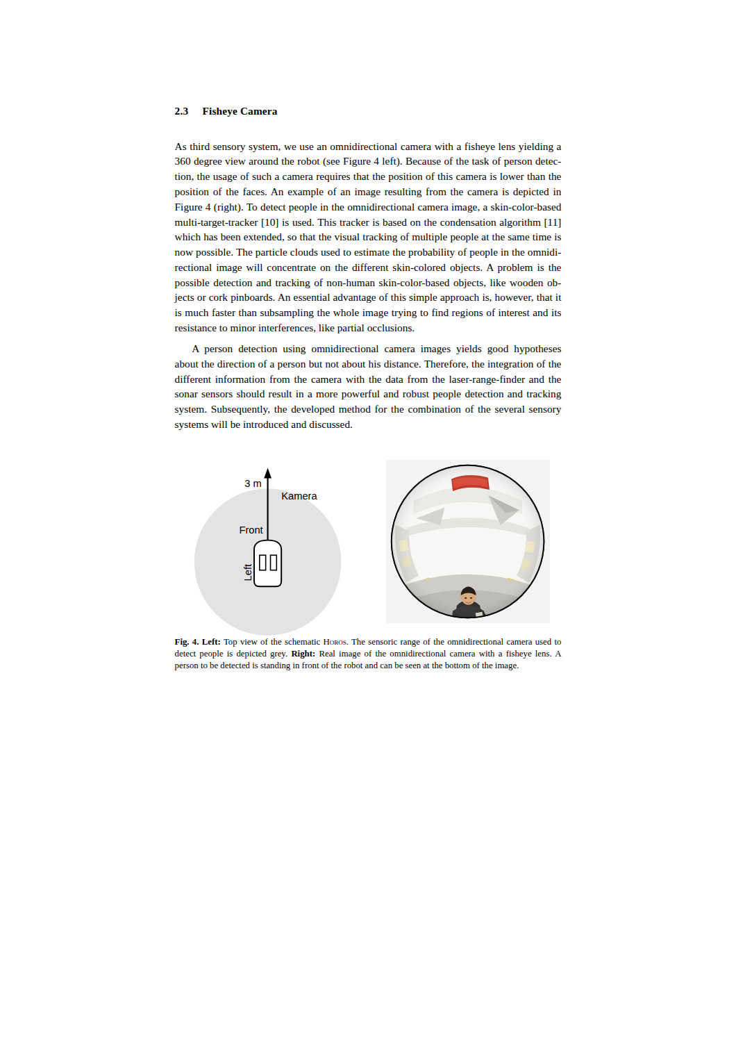2.3 Fisheye Camera
As third sensory system, we use an omnidirectional camera with a fisheye lens yielding a 360 degree view around the robot (see Figure 4 left). Because of the task of person detection, the usage of such a camera requires that the position of this camera is lower than the position of the faces. An example of an image resulting from the camera is depicted in Figure 4 (right). To detect people in the omnidirectional camera image, a skin-color-based multi-target-tracker [10] is used. This tracker is based on the condensation algorithm [11] which has been extended, so that the visual tracking of multiple people at the same time is now possible. The particle clouds used to estimate the probability of people in the omnidirectional image will concentrate on the different skin-colored objects. A problem is the possible detection and tracking of non-human skin-color-based objects, like wooden objects or cork pinboards. An essential advantage of this simple approach is, however, that it is much faster than subsampling the whole image trying to find regions of interest and its resistance to minor interferences, like partial occlusions.
A person detection using omnidirectional camera images yields good hypotheses about the direction of a person but not about his distance. Therefore, the integration of the different information from the camera with the data from the laser-range-finder and the sonar sensors should result in a more powerful and robust people detection and tracking system. Subsequently, the developed method for the combination of the several sensory systems will be introduced and discussed.
3 m Kamera Front Left
Fig. 4. Left: Top view of the schematic Horos. The sensoric range of the omnidirectional camera used to detect people is depicted grey. Right: Real image of the omnidirectional camera with a fisheye lens. A person to be detected is standing in front of the robot and can be seen at the bottom of the image.